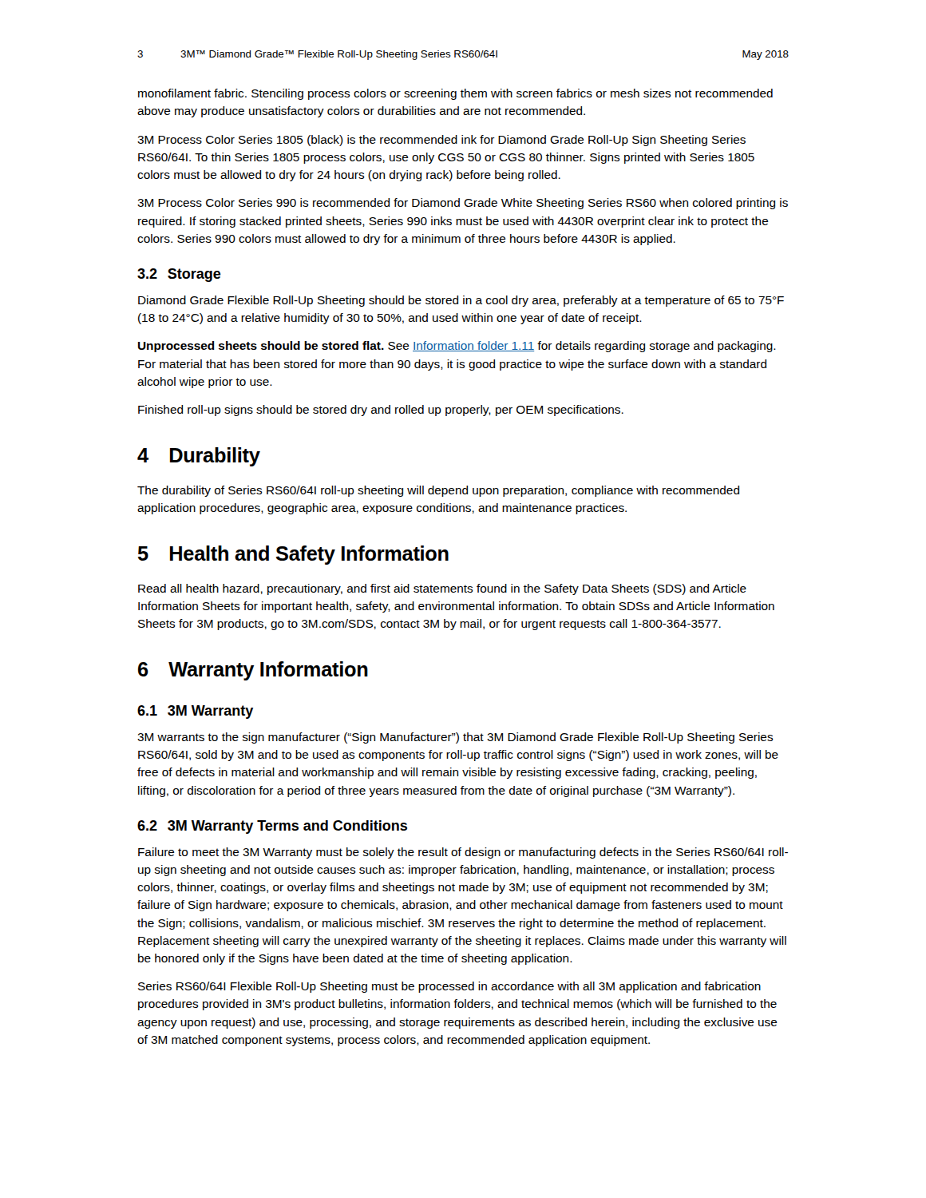3 3M™ Diamond Grade™ Flexible Roll-Up Sheeting Series RS60/64I May 2018
monofilament fabric. Stenciling process colors or screening them with screen fabrics or mesh sizes not recommended above may produce unsatisfactory colors or durabilities and are not recommended.
3M Process Color Series 1805 (black) is the recommended ink for Diamond Grade Roll-Up Sign Sheeting Series RS60/64I. To thin Series 1805 process colors, use only CGS 50 or CGS 80 thinner. Signs printed with Series 1805 colors must be allowed to dry for 24 hours (on drying rack) before being rolled.
3M Process Color Series 990 is recommended for Diamond Grade White Sheeting Series RS60 when colored printing is required. If storing stacked printed sheets, Series 990 inks must be used with 4430R overprint clear ink to protect the colors. Series 990 colors must allowed to dry for a minimum of three hours before 4430R is applied.
3.2 Storage
Diamond Grade Flexible Roll-Up Sheeting should be stored in a cool dry area, preferably at a temperature of 65 to 75°F (18 to 24°C) and a relative humidity of 30 to 50%, and used within one year of date of receipt.
Unprocessed sheets should be stored flat. See Information folder 1.11 for details regarding storage and packaging. For material that has been stored for more than 90 days, it is good practice to wipe the surface down with a standard alcohol wipe prior to use.
Finished roll-up signs should be stored dry and rolled up properly, per OEM specifications.
4 Durability
The durability of Series RS60/64I roll-up sheeting will depend upon preparation, compliance with recommended application procedures, geographic area, exposure conditions, and maintenance practices.
5 Health and Safety Information
Read all health hazard, precautionary, and first aid statements found in the Safety Data Sheets (SDS) and Article Information Sheets for important health, safety, and environmental information. To obtain SDSs and Article Information Sheets for 3M products, go to 3M.com/SDS, contact 3M by mail, or for urgent requests call 1-800-364-3577.
6 Warranty Information
6.13M Warranty
3M warrants to the sign manufacturer (“Sign Manufacturer”) that 3M Diamond Grade Flexible Roll-Up Sheeting Series RS60/64I, sold by 3M and to be used as components for roll-up traffic control signs (“Sign”) used in work zones, will be free of defects in material and workmanship and will remain visible by resisting excessive fading, cracking, peeling, lifting, or discoloration for a period of three years measured from the date of original purchase (“3M Warranty”).
6.23M Warranty Terms and Conditions
Failure to meet the 3M Warranty must be solely the result of design or manufacturing defects in the Series RS60/64I roll-up sign sheeting and not outside causes such as: improper fabrication, handling, maintenance, or installation; process colors, thinner, coatings, or overlay films and sheetings not made by 3M; use of equipment not recommended by 3M; failure of Sign hardware; exposure to chemicals, abrasion, and other mechanical damage from fasteners used to mount the Sign; collisions, vandalism, or malicious mischief. 3M reserves the right to determine the method of replacement. Replacement sheeting will carry the unexpired warranty of the sheeting it replaces. Claims made under this warranty will be honored only if the Signs have been dated at the time of sheeting application.
Series RS60/64I Flexible Roll-Up Sheeting must be processed in accordance with all 3M application and fabrication procedures provided in 3M's product bulletins, information folders, and technical memos (which will be furnished to the agency upon request) and use, processing, and storage requirements as described herein, including the exclusive use of 3M matched component systems, process colors, and recommended application equipment.